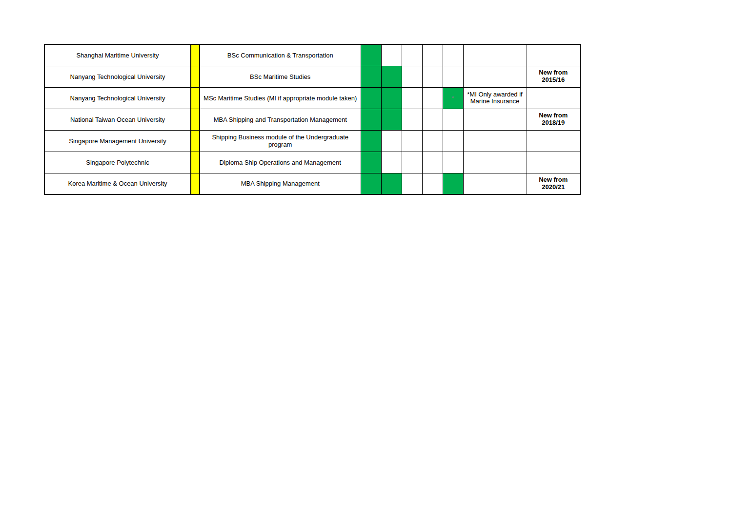| Shanghai Maritime University | | BSc Communication & Transportation | | | | | | | |
| Nanyang Technological University | | BSc Maritime Studies | | | | | | | New from 2015/16 |
| Nanyang Technological University | | MSc Maritime Studies (MI if appropriate module taken) | | | | | * | *MI Only awarded if Marine Insurance | |
| National Taiwan Ocean University | | MBA Shipping and Transportation Management | | | | | | | New from 2018/19 |
| Singapore Management University | | Shipping Business module of the Undergraduate program | | | | | | | |
| Singapore Polytechnic | | Diploma Ship Operations and Management | | | | | | | |
| Korea Maritime & Ocean University | | MBA Shipping Management | | | | | | | New from 2020/21 |